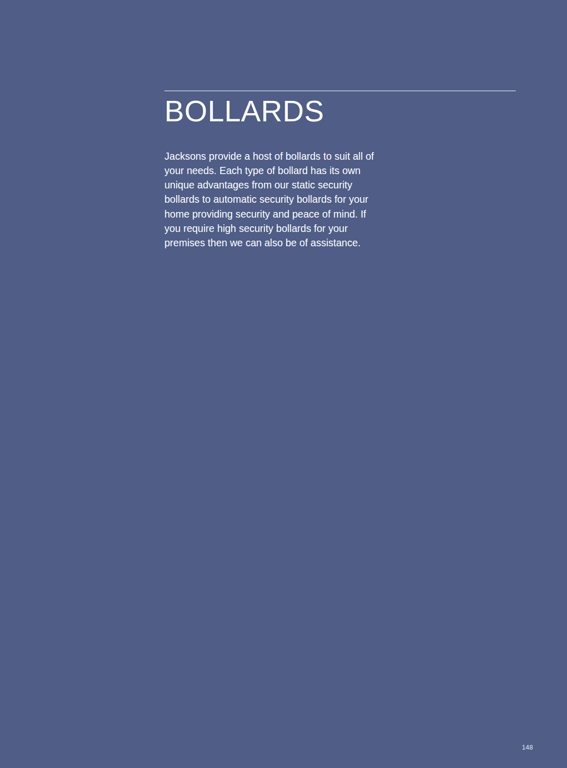BOLLARDS
Jacksons provide a host of bollards to suit all of your needs. Each type of bollard has its own unique advantages from our static security bollards to automatic security bollards for your home providing security and peace of mind. If you require high security bollards for your premises then we can also be of assistance.
148